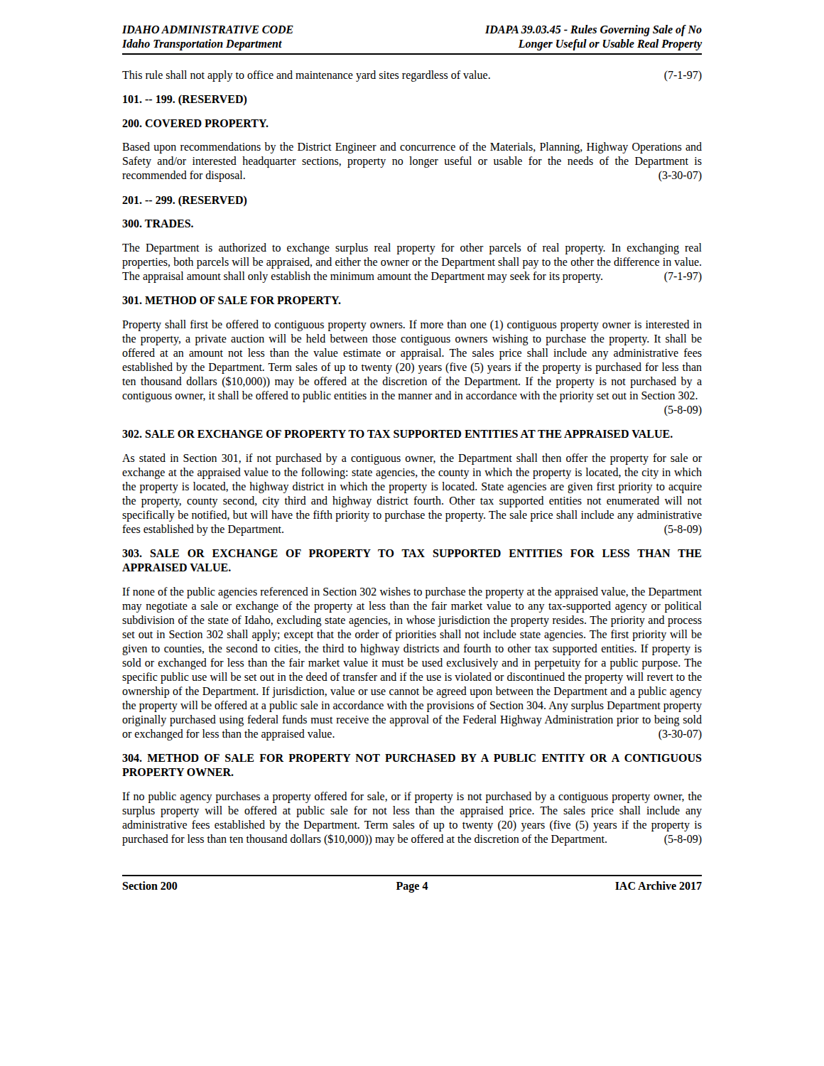IDAHO ADMINISTRATIVE CODE
Idaho Transportation Department
IDAPA 39.03.45 - Rules Governing Sale of No
Longer Useful or Usable Real Property
This rule shall not apply to office and maintenance yard sites regardless of value.(7-1-97)
101. -- 199. (RESERVED)
200. COVERED PROPERTY.
Based upon recommendations by the District Engineer and concurrence of the Materials, Planning, Highway Operations and Safety and/or interested headquarter sections, property no longer useful or usable for the needs of the Department is recommended for disposal.(3-30-07)
201. -- 299. (RESERVED)
300. TRADES.
The Department is authorized to exchange surplus real property for other parcels of real property. In exchanging real properties, both parcels will be appraised, and either the owner or the Department shall pay to the other the difference in value. The appraisal amount shall only establish the minimum amount the Department may seek for its property.(7-1-97)
301. METHOD OF SALE FOR PROPERTY.
Property shall first be offered to contiguous property owners. If more than one (1) contiguous property owner is interested in the property, a private auction will be held between those contiguous owners wishing to purchase the property. It shall be offered at an amount not less than the value estimate or appraisal. The sales price shall include any administrative fees established by the Department. Term sales of up to twenty (20) years (five (5) years if the property is purchased for less than ten thousand dollars ($10,000)) may be offered at the discretion of the Department. If the property is not purchased by a contiguous owner, it shall be offered to public entities in the manner and in accordance with the priority set out in Section 302.(5-8-09)
302. SALE OR EXCHANGE OF PROPERTY TO TAX SUPPORTED ENTITIES AT THE APPRAISED VALUE.
As stated in Section 301, if not purchased by a contiguous owner, the Department shall then offer the property for sale or exchange at the appraised value to the following: state agencies, the county in which the property is located, the city in which the property is located, the highway district in which the property is located. State agencies are given first priority to acquire the property, county second, city third and highway district fourth. Other tax supported entities not enumerated will not specifically be notified, but will have the fifth priority to purchase the property. The sale price shall include any administrative fees established by the Department.(5-8-09)
303. SALE OR EXCHANGE OF PROPERTY TO TAX SUPPORTED ENTITIES FOR LESS THAN THE APPRAISED VALUE.
If none of the public agencies referenced in Section 302 wishes to purchase the property at the appraised value, the Department may negotiate a sale or exchange of the property at less than the fair market value to any tax-supported agency or political subdivision of the state of Idaho, excluding state agencies, in whose jurisdiction the property resides. The priority and process set out in Section 302 shall apply; except that the order of priorities shall not include state agencies. The first priority will be given to counties, the second to cities, the third to highway districts and fourth to other tax supported entities. If property is sold or exchanged for less than the fair market value it must be used exclusively and in perpetuity for a public purpose. The specific public use will be set out in the deed of transfer and if the use is violated or discontinued the property will revert to the ownership of the Department. If jurisdiction, value or use cannot be agreed upon between the Department and a public agency the property will be offered at a public sale in accordance with the provisions of Section 304. Any surplus Department property originally purchased using federal funds must receive the approval of the Federal Highway Administration prior to being sold or exchanged for less than the appraised value.(3-30-07)
304. METHOD OF SALE FOR PROPERTY NOT PURCHASED BY A PUBLIC ENTITY OR A CONTIGUOUS PROPERTY OWNER.
If no public agency purchases a property offered for sale, or if property is not purchased by a contiguous property owner, the surplus property will be offered at public sale for not less than the appraised price. The sales price shall include any administrative fees established by the Department. Term sales of up to twenty (20) years (five (5) years if the property is purchased for less than ten thousand dollars ($10,000)) may be offered at the discretion of the Department.(5-8-09)
Section 200
Page 4
IAC Archive 2017